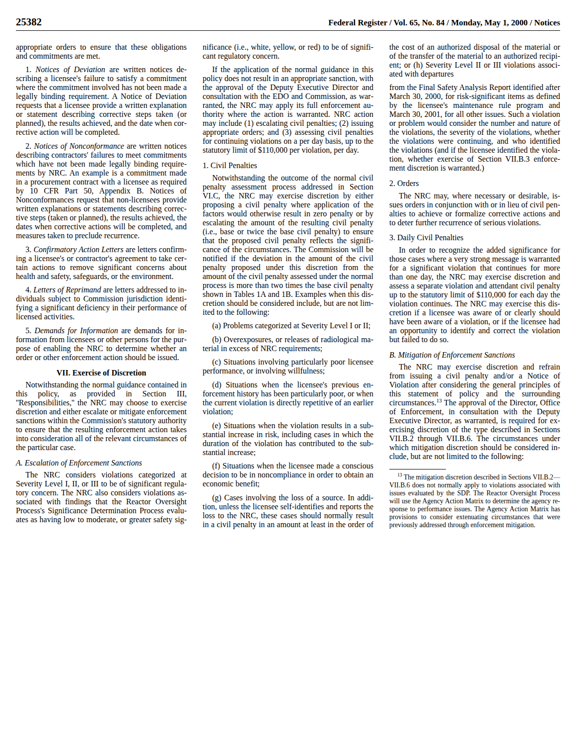25382 Federal Register / Vol. 65, No. 84 / Monday, May 1, 2000 / Notices
appropriate orders to ensure that these obligations and commitments are met.
1. Notices of Deviation are written notices describing a licensee's failure to satisfy a commitment where the commitment involved has not been made a legally binding requirement. A Notice of Deviation requests that a licensee provide a written explanation or statement describing corrective steps taken (or planned), the results achieved, and the date when corrective action will be completed.
2. Notices of Nonconformance are written notices describing contractors' failures to meet commitments which have not been made legally binding requirements by NRC. An example is a commitment made in a procurement contract with a licensee as required by 10 CFR Part 50, Appendix B. Notices of Nonconformances request that non-licensees provide written explanations or statements describing corrective steps (taken or planned), the results achieved, the dates when corrective actions will be completed, and measures taken to preclude recurrence.
3. Confirmatory Action Letters are letters confirming a licensee's or contractor's agreement to take certain actions to remove significant concerns about health and safety, safeguards, or the environment.
4. Letters of Reprimand are letters addressed to individuals subject to Commission jurisdiction identifying a significant deficiency in their performance of licensed activities.
5. Demands for Information are demands for information from licensees or other persons for the purpose of enabling the NRC to determine whether an order or other enforcement action should be issued.
VII. Exercise of Discretion
Notwithstanding the normal guidance contained in this policy, as provided in Section III, ''Responsibilities,'' the NRC may choose to exercise discretion and either escalate or mitigate enforcement sanctions within the Commission's statutory authority to ensure that the resulting enforcement action takes into consideration all of the relevant circumstances of the particular case.
A. Escalation of Enforcement Sanctions
The NRC considers violations categorized at Severity Level I, II, or III to be of significant regulatory concern. The NRC also considers violations associated with findings that the Reactor Oversight Process's Significance Determination Process evaluates as having low to moderate, or greater safety significance (i.e., white, yellow, or red) to be of significant regulatory concern.
If the application of the normal guidance in this policy does not result in an appropriate sanction, with the approval of the Deputy Executive Director and consultation with the EDO and Commission, as warranted, the NRC may apply its full enforcement authority where the action is warranted. NRC action may include (1) escalating civil penalties; (2) issuing appropriate orders; and (3) assessing civil penalties for continuing violations on a per day basis, up to the statutory limit of $110,000 per violation, per day.
1. Civil Penalties
Notwithstanding the outcome of the normal civil penalty assessment process addressed in Section VI.C, the NRC may exercise discretion by either proposing a civil penalty where application of the factors would otherwise result in zero penalty or by escalating the amount of the resulting civil penalty (i.e., base or twice the base civil penalty) to ensure that the proposed civil penalty reflects the significance of the circumstances. The Commission will be notified if the deviation in the amount of the civil penalty proposed under this discretion from the amount of the civil penalty assessed under the normal process is more than two times the base civil penalty shown in Tables 1A and 1B. Examples when this discretion should be considered include, but are not limited to the following:
(a) Problems categorized at Severity Level I or II;
(b) Overexposures, or releases of radiological material in excess of NRC requirements;
(c) Situations involving particularly poor licensee performance, or involving willfulness;
(d) Situations when the licensee's previous enforcement history has been particularly poor, or when the current violation is directly repetitive of an earlier violation;
(e) Situations when the violation results in a substantial increase in risk, including cases in which the duration of the violation has contributed to the substantial increase;
(f) Situations when the licensee made a conscious decision to be in noncompliance in order to obtain an economic benefit;
(g) Cases involving the loss of a source. In addition, unless the licensee self-identifies and reports the loss to the NRC, these cases should normally result in a civil penalty in an amount at least in the order of the cost of an authorized disposal of the material or of the transfer of the material to an authorized recipient; or (h) Severity Level II or III violations associated with departures
from the Final Safety Analysis Report identified after March 30, 2000, for risk-significant items as defined by the licensee's maintenance rule program and March 30, 2001, for all other issues. Such a violation or problem would consider the number and nature of the violations, the severity of the violations, whether the violations were continuing, and who identified the violations (and if the licensee identified the violation, whether exercise of Section VII.B.3 enforcement discretion is warranted.)
2. Orders
The NRC may, where necessary or desirable, issues orders in conjunction with or in lieu of civil penalties to achieve or formalize corrective actions and to deter further recurrence of serious violations.
3. Daily Civil Penalties
In order to recognize the added significance for those cases where a very strong message is warranted for a significant violation that continues for more than one day, the NRC may exercise discretion and assess a separate violation and attendant civil penalty up to the statutory limit of $110,000 for each day the violation continues. The NRC may exercise this discretion if a licensee was aware of or clearly should have been aware of a violation, or if the licensee had an opportunity to identify and correct the violation but failed to do so.
B. Mitigation of Enforcement Sanctions
The NRC may exercise discretion and refrain from issuing a civil penalty and/or a Notice of Violation after considering the general principles of this statement of policy and the surrounding circumstances.13 The approval of the Director, Office of Enforcement, in consultation with the Deputy Executive Director, as warranted, is required for exercising discretion of the type described in Sections VII.B.2 through VII.B.6. The circumstances under which mitigation discretion should be considered include, but are not limited to the following:
13 The mitigation discretion described in Sections VII.B.2—VII.B.6 does not normally apply to violations associated with issues evaluated by the SDP. The Reactor Oversight Process will use the Agency Action Matrix to determine the agency response to performance issues. The Agency Action Matrix has provisions to consider extenuating circumstances that were previously addressed through enforcement mitigation.